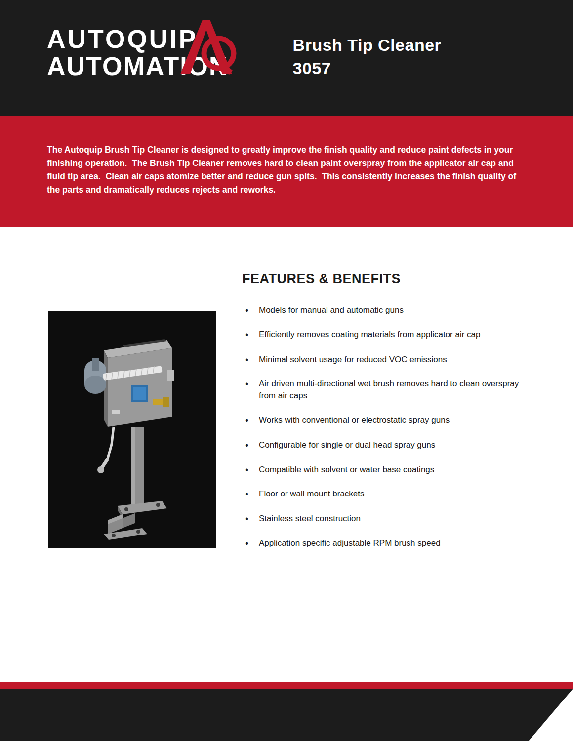AUTOQUIP
AUTOMATION
Autoquip A and Q mark
Brush Tip Cleaner
3057
The Autoquip Brush Tip Cleaner is designed to greatly improve the finish quality and reduce paint defects in your finishing operation. The Brush Tip Cleaner removes hard to clean paint overspray from the applicator air cap and fluid tip area. Clean air caps atomize better and reduce gun spits. This consistently increases the finish quality of the parts and dramatically reduces rejects and reworks.
FEATURES & BENEFITS
Models for manual and automatic guns
Efficiently removes coating materials from applicator air cap
Minimal solvent usage for reduced VOC emissions
Air driven multi-directional wet brush removes hard to clean overspray from air caps
Works with conventional or electrostatic spray guns
Configurable for single or dual head spray guns
Compatible with solvent or water base coatings
Floor or wall mount brackets
Stainless steel construction
Application specific adjustable RPM brush speed